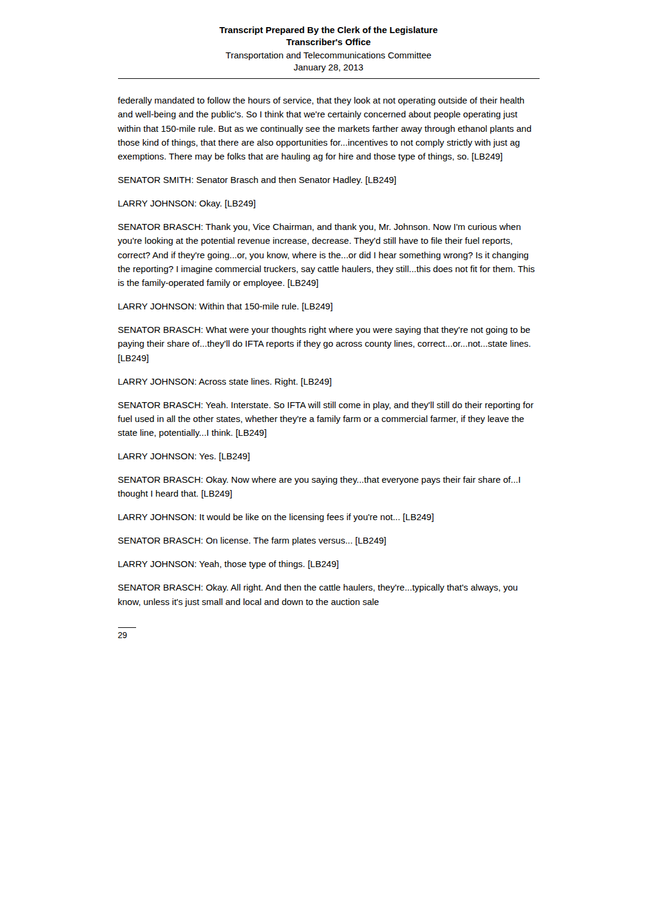Transcript Prepared By the Clerk of the Legislature Transcriber's Office
Transportation and Telecommunications Committee January 28, 2013
federally mandated to follow the hours of service, that they look at not operating outside of their health and well-being and the public's. So I think that we're certainly concerned about people operating just within that 150-mile rule. But as we continually see the markets farther away through ethanol plants and those kind of things, that there are also opportunities for...incentives to not comply strictly with just ag exemptions. There may be folks that are hauling ag for hire and those type of things, so. [LB249]
SENATOR SMITH: Senator Brasch and then Senator Hadley. [LB249]
LARRY JOHNSON: Okay. [LB249]
SENATOR BRASCH: Thank you, Vice Chairman, and thank you, Mr. Johnson. Now I'm curious when you're looking at the potential revenue increase, decrease. They'd still have to file their fuel reports, correct? And if they're going...or, you know, where is the...or did I hear something wrong? Is it changing the reporting? I imagine commercial truckers, say cattle haulers, they still...this does not fit for them. This is the family-operated family or employee. [LB249]
LARRY JOHNSON: Within that 150-mile rule. [LB249]
SENATOR BRASCH: What were your thoughts right where you were saying that they're not going to be paying their share of...they'll do IFTA reports if they go across county lines, correct...or...not...state lines. [LB249]
LARRY JOHNSON: Across state lines. Right. [LB249]
SENATOR BRASCH: Yeah. Interstate. So IFTA will still come in play, and they'll still do their reporting for fuel used in all the other states, whether they're a family farm or a commercial farmer, if they leave the state line, potentially...I think. [LB249]
LARRY JOHNSON: Yes. [LB249]
SENATOR BRASCH: Okay. Now where are you saying they...that everyone pays their fair share of...I thought I heard that. [LB249]
LARRY JOHNSON: It would be like on the licensing fees if you're not... [LB249]
SENATOR BRASCH: On license. The farm plates versus... [LB249]
LARRY JOHNSON: Yeah, those type of things. [LB249]
SENATOR BRASCH: Okay. All right. And then the cattle haulers, they're...typically that's always, you know, unless it's just small and local and down to the auction sale
29